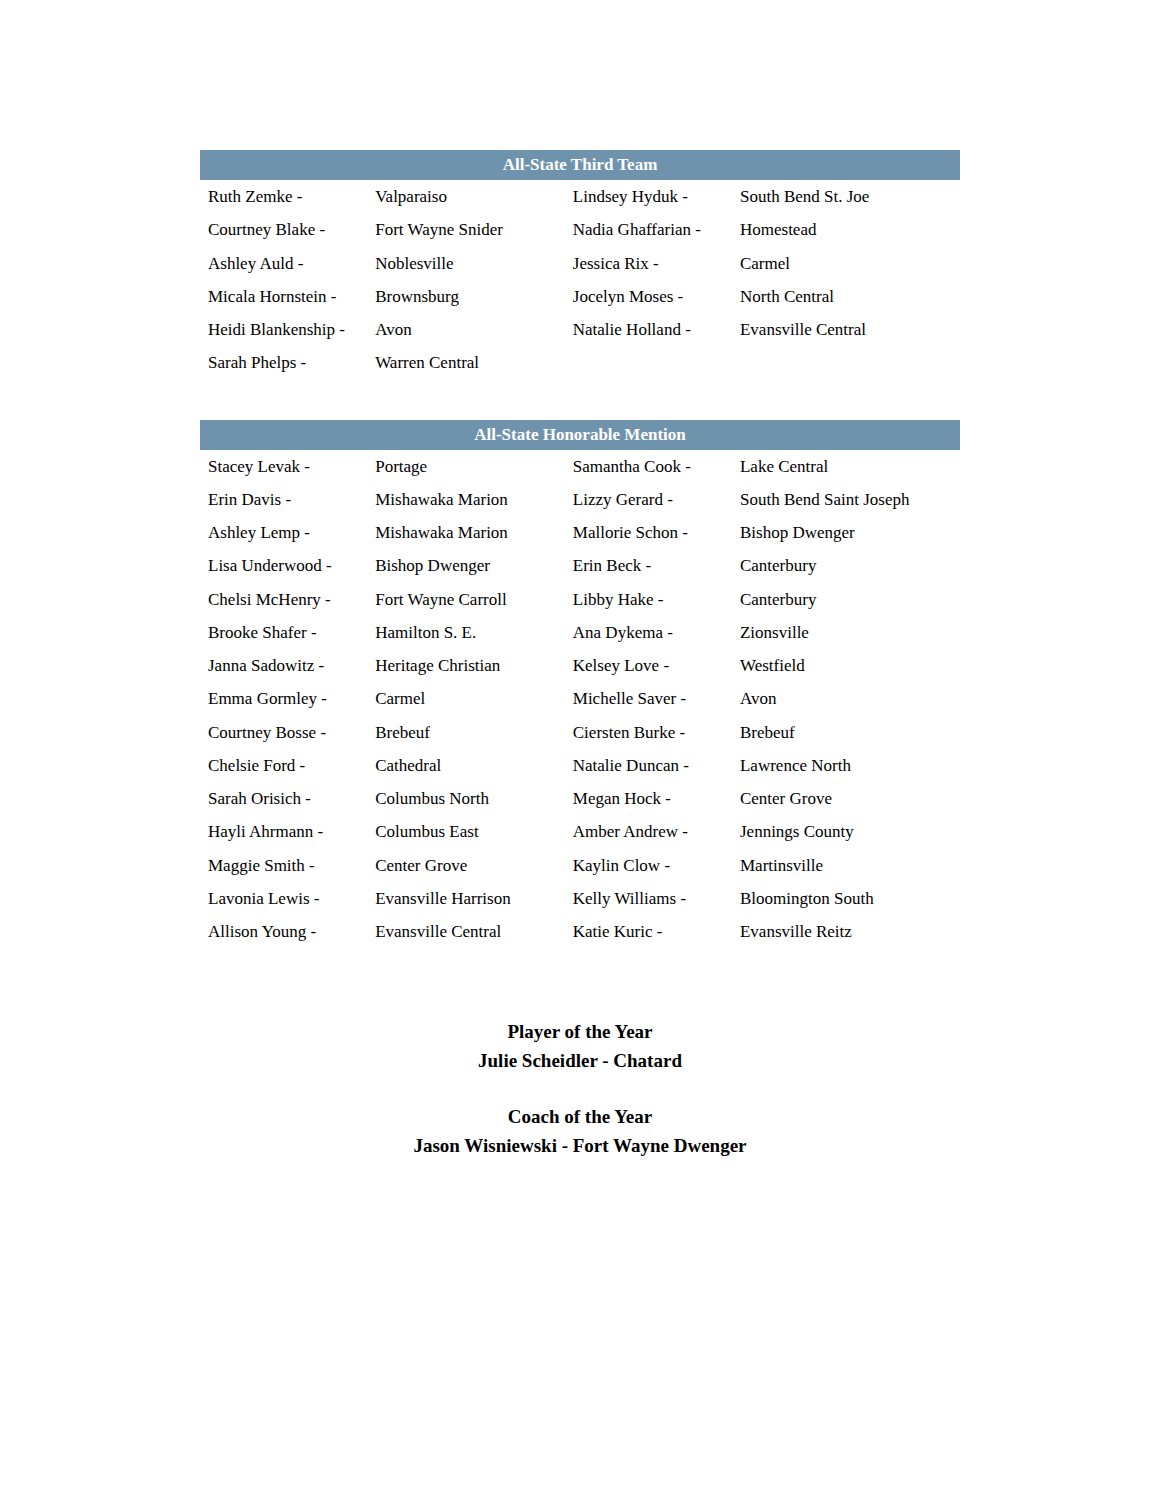All-State Third Team
| Ruth Zemke - | Valparaiso | Lindsey Hyduk - | South Bend St. Joe |
| Courtney Blake - | Fort Wayne Snider | Nadia Ghaffarian - | Homestead |
| Ashley Auld - | Noblesville | Jessica Rix - | Carmel |
| Micala Hornstein - | Brownsburg | Jocelyn Moses - | North Central |
| Heidi Blankenship - | Avon | Natalie Holland - | Evansville Central |
| Sarah Phelps - | Warren Central | | |
All-State Honorable Mention
| Stacey Levak - | Portage | Samantha Cook - | Lake Central |
| Erin Davis - | Mishawaka Marion | Lizzy Gerard - | South Bend Saint Joseph |
| Ashley Lemp - | Mishawaka Marion | Mallorie Schon - | Bishop Dwenger |
| Lisa Underwood - | Bishop Dwenger | Erin Beck - | Canterbury |
| Chelsi McHenry - | Fort Wayne Carroll | Libby Hake - | Canterbury |
| Brooke Shafer - | Hamilton S. E. | Ana Dykema - | Zionsville |
| Janna Sadowitz - | Heritage Christian | Kelsey Love - | Westfield |
| Emma Gormley - | Carmel | Michelle Saver - | Avon |
| Courtney Bosse - | Brebeuf | Ciersten Burke - | Brebeuf |
| Chelsie Ford - | Cathedral | Natalie Duncan - | Lawrence North |
| Sarah Orisich - | Columbus North | Megan Hock - | Center Grove |
| Hayli Ahrmann - | Columbus East | Amber Andrew - | Jennings County |
| Maggie Smith - | Center Grove | Kaylin Clow - | Martinsville |
| Lavonia Lewis - | Evansville Harrison | Kelly Williams - | Bloomington South |
| Allison Young - | Evansville Central | Katie Kuric - | Evansville Reitz |
Player of the Year
Julie Scheidler - Chatard
Coach of the Year
Jason Wisniewski - Fort Wayne Dwenger